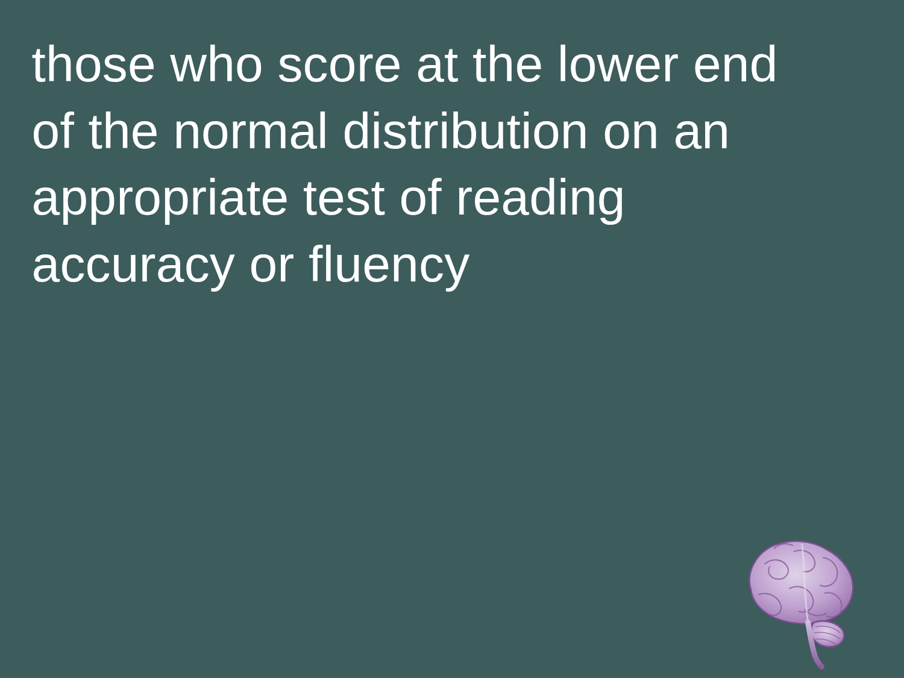those who score at the lower end of the normal distribution on an appropriate test of reading accuracy or fluency